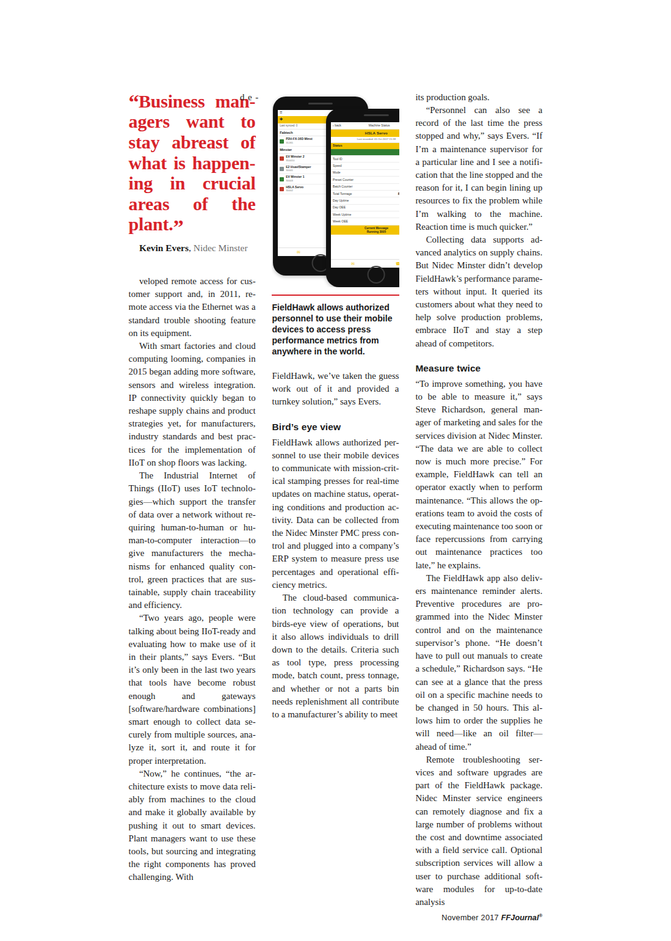d e -
“Business managers want to stay abreast of what is happening in crucial areas of the plant.”
Kevin Evers, Nidec Minster
veloped remote access for customer support and, in 2011, remote access via the Ethernet was a standard trouble shooting feature on its equipment.
With smart factories and cloud computing looming, companies in 2015 began adding more software, sensors and wireless integration. IP connectivity quickly began to reshape supply chains and product strategies yet, for manufacturers, industry standards and best practices for the implementation of IIoT on shop floors was lacking.
The Industrial Internet of Things (IIoT) uses IoT technologies—which support the transfer of data over a network without requiring human-to-human or human-to-computer interaction—to give manufacturers the mechanisms for enhanced quality control, green practices that are sustainable, supply chain traceability and efficiency.
“Two years ago, people were talking about being IIoT-ready and evaluating how to make use of it in their plants,” says Evers. “But it’s only been in the last two years that tools have become robust enough and gateways [software/hardware combinations] smart enough to collect data securely from multiple sources, analyze it, sort it, and route it for proper interpretation.
“Now,” he continues, “the architecture exists to move data reliably from machines to the cloud and make it globally available by pushing it out to smart devices. Plant managers want to use these tools, but sourcing and integrating the right components has proved challenging. With
☰●●●
✚Equi
Last synced: 0
Fabtech
P2H-FX-16D Minst
31265
Minster
EV Minster 2
350010
E2 HsavlStamper
30001
EV Minster 1
30003
HSLA Servo
30002
✉☎
‹ back Machine Status☰
HSLA Servo
Last recorded: 05 Oct 2017 15:38
| Status | Running |
| --- | --- |
| | Running |
| Tool ID | Manifold |
| Speed | 290 SPM |
| Mode | Continuous |
| Preset Counter | 4592 / 10000 |
| Batch Counter | 5 / 500 |
| Total Tonnage | 810 kN (91 ton) |
| Day Uptime | 68% |
| Day OEE | 48% |
| Week Uptime | 69% |
| Week OEE | 48% |
Current Message
Running 3005
✉☎
FieldHawk allows authorized personnel to use their mobile devices to access press performance metrics from anywhere in the world.
FieldHawk, we’ve taken the guess work out of it and provided a turnkey solution,” says Evers.
Bird’s eye view
FieldHawk allows authorized personnel to use their mobile devices to communicate with mission-critical stamping presses for real-time updates on machine status, operating conditions and production activity. Data can be collected from the Nidec Minster PMC press control and plugged into a company’s ERP system to measure press use percentages and operational efficiency metrics.
The cloud-based communication technology can provide a birds-eye view of operations, but it also allows individuals to drill down to the details. Criteria such as tool type, press processing mode, batch count, press tonnage, and whether or not a parts bin needs replenishment all contribute to a manufacturer’s ability to meet
its production goals.
“Personnel can also see a record of the last time the press stopped and why,” says Evers. “If I’m a maintenance supervisor for a particular line and I see a notification that the line stopped and the reason for it, I can begin lining up resources to fix the problem while I’m walking to the machine. Reaction time is much quicker.”
Collecting data supports advanced analytics on supply chains. But Nidec Minster didn’t develop FieldHawk’s performance parameters without input. It queried its customers about what they need to help solve production problems, embrace IIoT and stay a step ahead of competitors.
Measure twice
“To improve something, you have to be able to measure it,” says Steve Richardson, general manager of marketing and sales for the services division at Nidec Minster. “The data we are able to collect now is much more precise.” For example, FieldHawk can tell an operator exactly when to perform maintenance. “This allows the operations team to avoid the costs of executing maintenance too soon or face repercussions from carrying out maintenance practices too late,” he explains.
The FieldHawk app also delivers maintenance reminder alerts. Preventive procedures are programmed into the Nidec Minster control and on the maintenance supervisor’s phone. “He doesn’t have to pull out manuals to create a schedule,” Richardson says. “He can see at a glance that the press oil on a specific machine needs to be changed in 50 hours. This allows him to order the supplies he will need—like an oil filter—ahead of time.”
Remote troubleshooting services and software upgrades are part of the FieldHawk package. Nidec Minster service engineers can remotely diagnose and fix a large number of problems without the cost and downtime associated with a field service call. Optional subscription services will allow a user to purchase additional software modules for up-to-date analysis
November 2017 FFJournal®